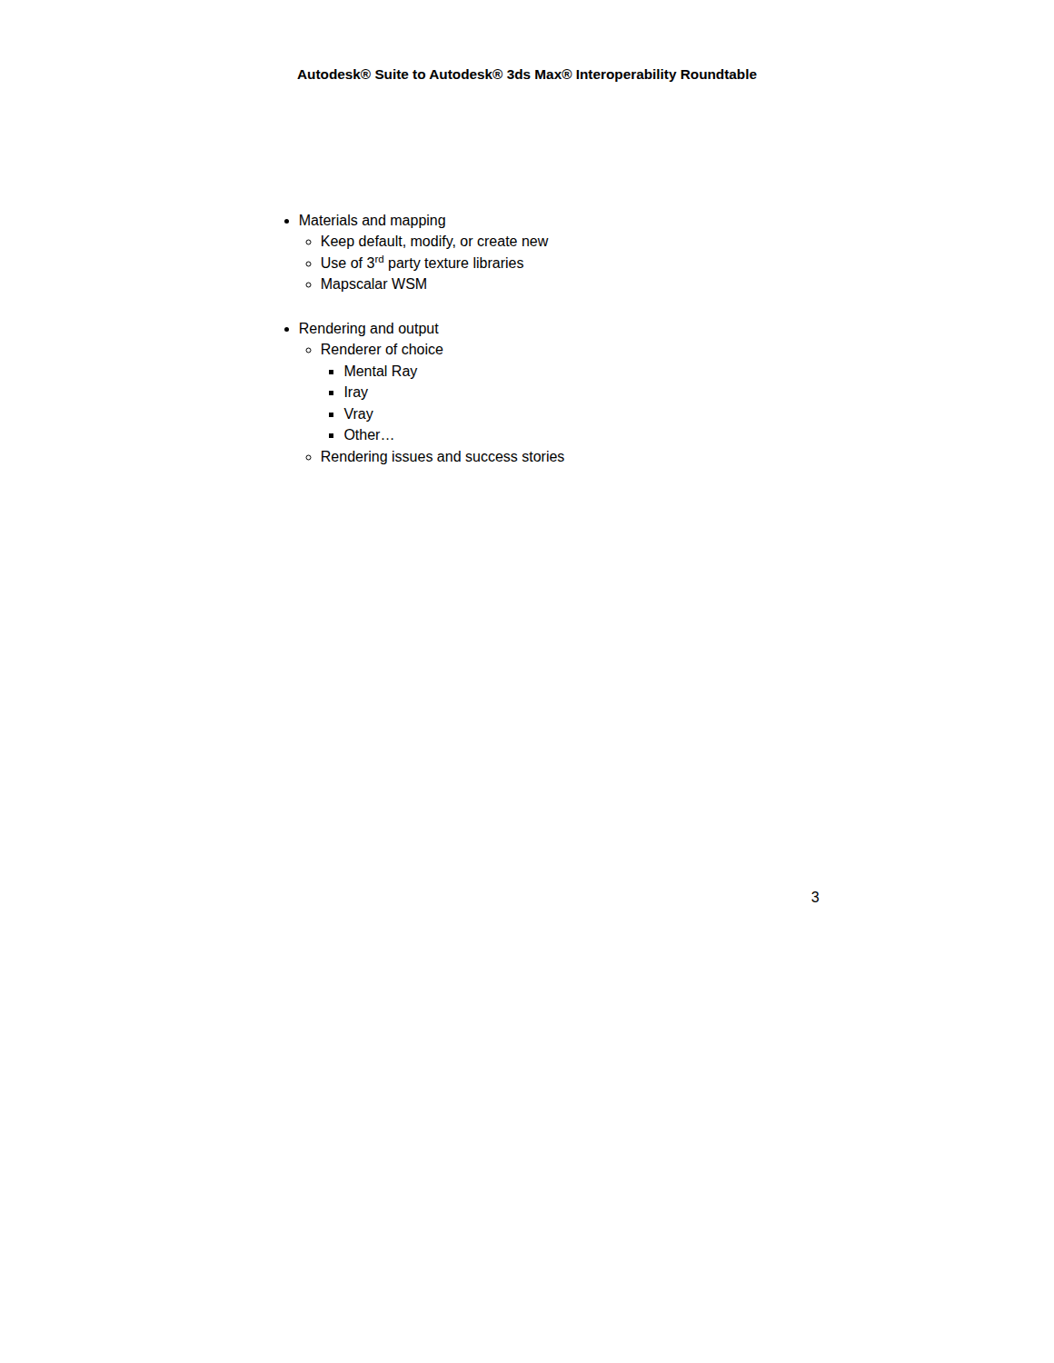Autodesk® Suite to Autodesk® 3ds Max® Interoperability Roundtable
Materials and mapping
Keep default, modify, or create new
Use of 3rd party texture libraries
Mapscalar WSM
Rendering and output
Renderer of choice
Mental Ray
Iray
Vray
Other…
Rendering issues and success stories
3